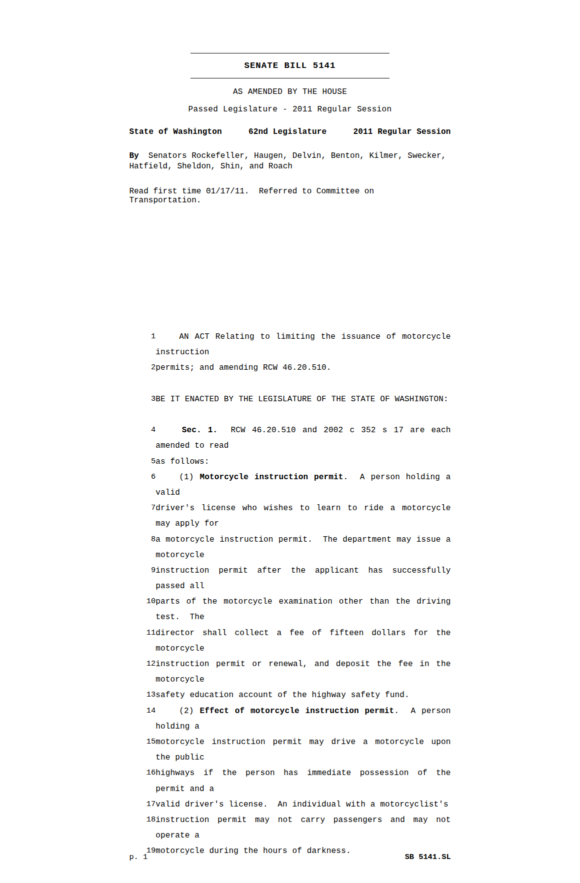SENATE BILL 5141
AS AMENDED BY THE HOUSE
Passed Legislature - 2011 Regular Session
State of Washington 62nd Legislature 2011 Regular Session
By Senators Rockefeller, Haugen, Delvin, Benton, Kilmer, Swecker, Hatfield, Sheldon, Shin, and Roach
Read first time 01/17/11. Referred to Committee on Transportation.
| 1 | AN ACT Relating to limiting the issuance of motorcycle instruction |
| 2 | permits; and amending RCW 46.20.510. |
| 3 | BE IT ENACTED BY THE LEGISLATURE OF THE STATE OF WASHINGTON: |
| 4 | Sec. 1. RCW 46.20.510 and 2002 c 352 s 17 are each amended to read |
| 5 | as follows: |
| 6 | (1) Motorcycle instruction permit . A person holding a valid |
| 7 | driver's license who wishes to learn to ride a motorcycle may apply for |
| 8 | a motorcycle instruction permit. The department may issue a motorcycle |
| 9 | instruction permit after the applicant has successfully passed all |
| 10 | parts of the motorcycle examination other than the driving test. The |
| 11 | director shall collect a fee of fifteen dollars for the motorcycle |
| 12 | instruction permit or renewal, and deposit the fee in the motorcycle |
| 13 | safety education account of the highway safety fund. |
| 14 | (2) Effect of motorcycle instruction permit . A person holding a |
| 15 | motorcycle instruction permit may drive a motorcycle upon the public |
| 16 | highways if the person has immediate possession of the permit and a |
| 17 | valid driver's license. An individual with a motorcyclist's |
| 18 | instruction permit may not carry passengers and may not operate a |
| 19 | motorcycle during the hours of darkness. |
p. 1 SB 5141.SL